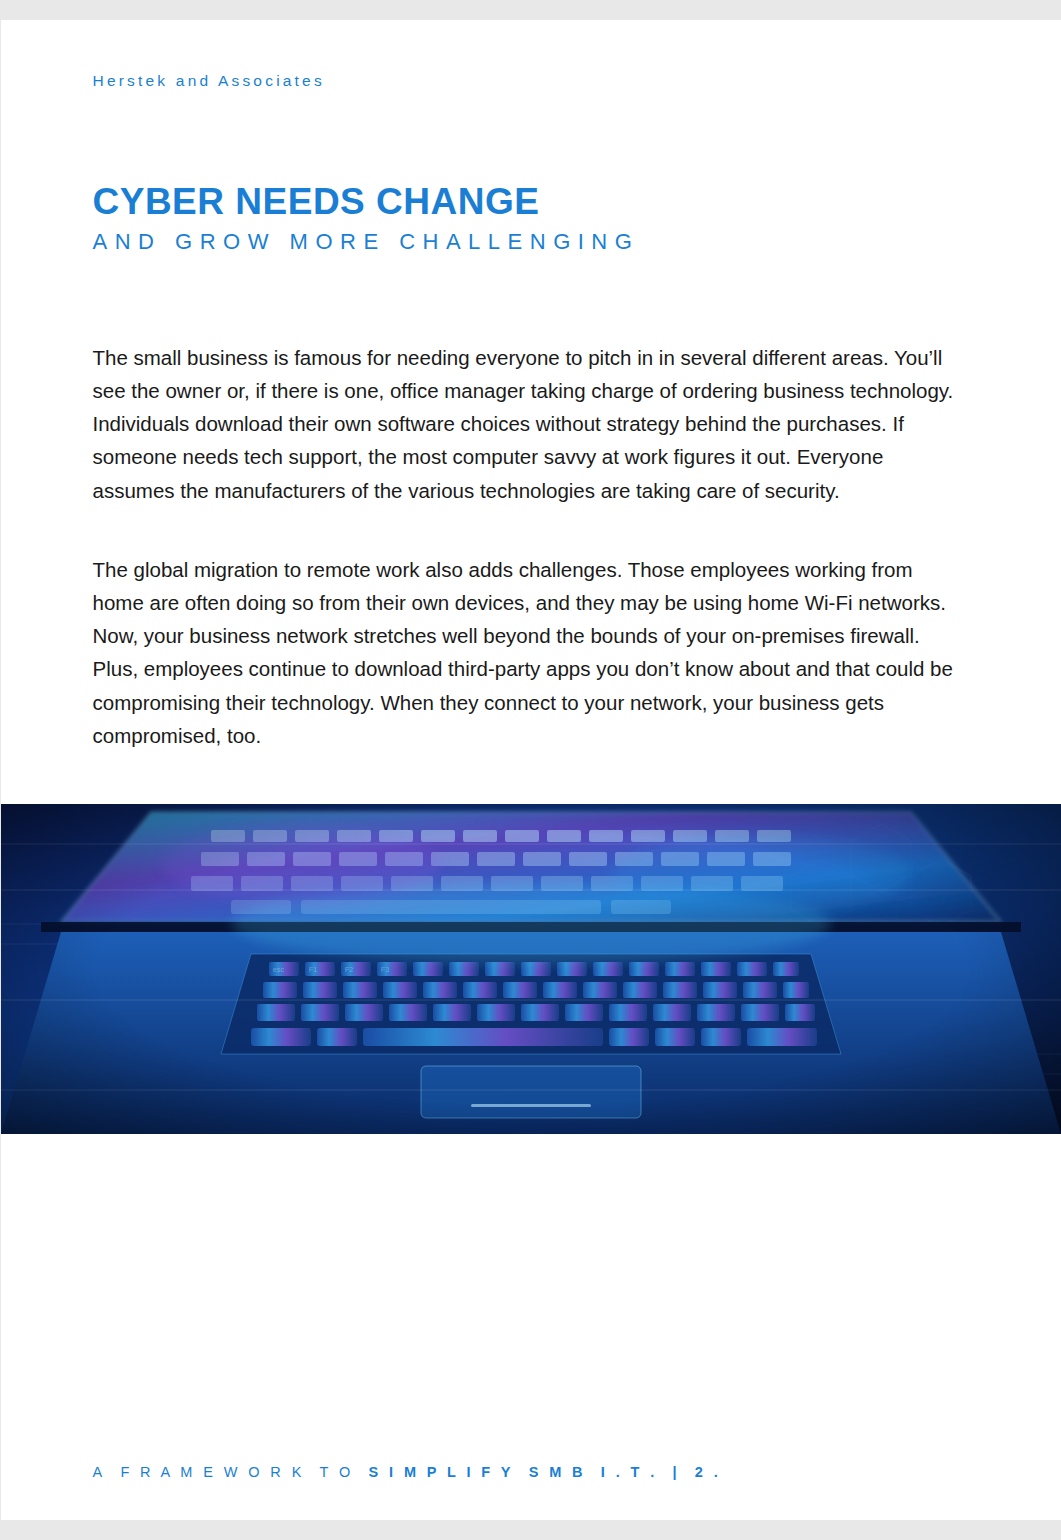Herstek and Associates
CYBER NEEDS CHANGE
AND GROW MORE CHALLENGING
The small business is famous for needing everyone to pitch in in several different areas. You’ll see the owner or, if there is one, office manager taking charge of ordering business technology. Individuals download their own software choices without strategy behind the purchases. If someone needs tech support, the most computer savvy at work figures it out. Everyone assumes the manufacturers of the various technologies are taking care of security.
The global migration to remote work also adds challenges. Those employees working from home are often doing so from their own devices, and they may be using home Wi-Fi networks. Now, your business network stretches well beyond the bounds of your on-premises firewall. Plus, employees continue to download third-party apps you don’t know about and that could be compromising their technology. When they connect to your network, your business gets compromised, too.
esc F1 F2 F3
A F R A M E W O R K T O S I M P L I F Y S M B I . T . | 2 .